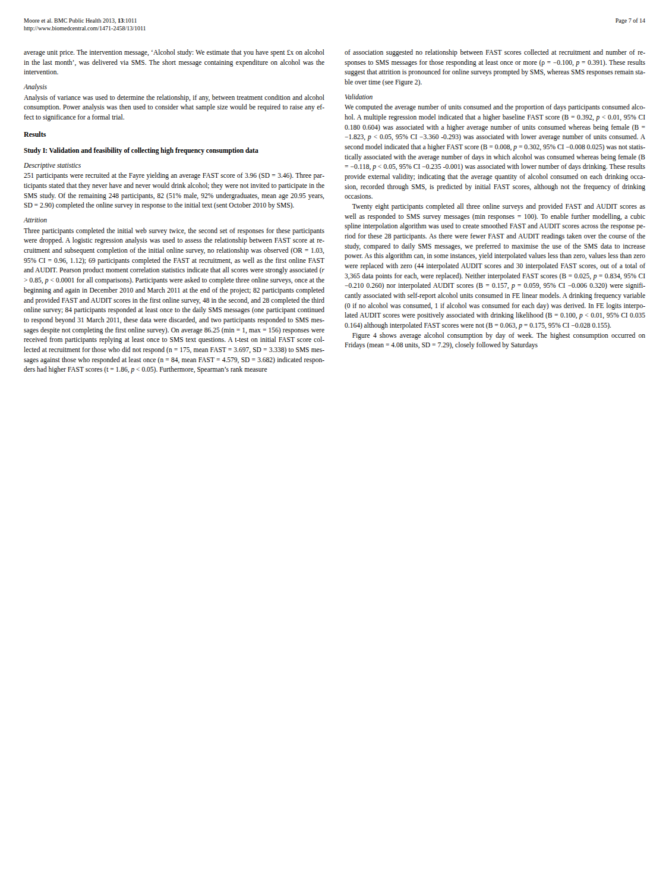Moore et al. BMC Public Health 2013, 13:1011
http://www.biomedcentral.com/1471-2458/13/1011
Page 7 of 14
average unit price. The intervention message, ‘Alcohol study: We estimate that you have spent £x on alcohol in the last month’, was delivered via SMS. The short message containing expenditure on alcohol was the intervention.
Analysis
Analysis of variance was used to determine the relationship, if any, between treatment condition and alcohol consumption. Power analysis was then used to consider what sample size would be required to raise any effect to significance for a formal trial.
Results
Study I: Validation and feasibility of collecting high frequency consumption data
Descriptive statistics
251 participants were recruited at the Fayre yielding an average FAST score of 3.96 (SD = 3.46). Three participants stated that they never have and never would drink alcohol; they were not invited to participate in the SMS study. Of the remaining 248 participants, 82 (51% male, 92% undergraduates, mean age 20.95 years, SD = 2.90) completed the online survey in response to the initial text (sent October 2010 by SMS).
Attrition
Three participants completed the initial web survey twice, the second set of responses for these participants were dropped. A logistic regression analysis was used to assess the relationship between FAST score at recruitment and subsequent completion of the initial online survey, no relationship was observed (OR = 1.03, 95% CI = 0.96, 1.12); 69 participants completed the FAST at recruitment, as well as the first online FAST and AUDIT. Pearson product moment correlation statistics indicate that all scores were strongly associated (r > 0.85, p < 0.0001 for all comparisons). Participants were asked to complete three online surveys, once at the beginning and again in December 2010 and March 2011 at the end of the project; 82 participants completed and provided FAST and AUDIT scores in the first online survey, 48 in the second, and 28 completed the third online survey; 84 participants responded at least once to the daily SMS messages (one participant continued to respond beyond 31 March 2011, these data were discarded, and two participants responded to SMS messages despite not completing the first online survey). On average 86.25 (min = 1, max = 156) responses were received from participants replying at least once to SMS text questions. A t-test on initial FAST score collected at recruitment for those who did not respond (n = 175, mean FAST = 3.697, SD = 3.338) to SMS messages against those who responded at least once (n = 84, mean FAST = 4.579, SD = 3.682) indicated responders had higher FAST scores (t = 1.86, p < 0.05). Furthermore, Spearman’s rank measure
of association suggested no relationship between FAST scores collected at recruitment and number of responses to SMS messages for those responding at least once or more (ρ = −0.100, p = 0.391). These results suggest that attrition is pronounced for online surveys prompted by SMS, whereas SMS responses remain stable over time (see Figure 2).
Validation
We computed the average number of units consumed and the proportion of days participants consumed alcohol. A multiple regression model indicated that a higher baseline FAST score (B = 0.392, p < 0.01, 95% CI 0.180 0.604) was associated with a higher average number of units consumed whereas being female (B = −1.823, p < 0.05, 95% CI −3.360 -0.293) was associated with lower average number of units consumed. A second model indicated that a higher FAST score (B = 0.008, p = 0.302, 95% CI −0.008 0.025) was not statistically associated with the average number of days in which alcohol was consumed whereas being female (B = −0.118, p < 0.05, 95% CI −0.235 -0.001) was associated with lower number of days drinking. These results provide external validity; indicating that the average quantity of alcohol consumed on each drinking occasion, recorded through SMS, is predicted by initial FAST scores, although not the frequency of drinking occasions.
Twenty eight participants completed all three online surveys and provided FAST and AUDIT scores as well as responded to SMS survey messages (min responses = 100). To enable further modelling, a cubic spline interpolation algorithm was used to create smoothed FAST and AUDIT scores across the response period for these 28 participants. As there were fewer FAST and AUDIT readings taken over the course of the study, compared to daily SMS messages, we preferred to maximise the use of the SMS data to increase power. As this algorithm can, in some instances, yield interpolated values less than zero, values less than zero were replaced with zero (44 interpolated AUDIT scores and 30 interpolated FAST scores, out of a total of 3,365 data points for each, were replaced). Neither interpolated FAST scores (B = 0.025, p = 0.834, 95% CI −0.210 0.260) nor interpolated AUDIT scores (B = 0.157, p = 0.059, 95% CI −0.006 0.320) were significantly associated with self-report alcohol units consumed in FE linear models. A drinking frequency variable (0 if no alcohol was consumed, 1 if alcohol was consumed for each day) was derived. In FE logits interpolated AUDIT scores were positively associated with drinking likelihood (B = 0.100, p < 0.01, 95% CI 0.035 0.164) although interpolated FAST scores were not (B = 0.063, p = 0.175, 95% CI −0.028 0.155).
Figure 4 shows average alcohol consumption by day of week. The highest consumption occurred on Fridays (mean = 4.08 units, SD = 7.29), closely followed by Saturdays